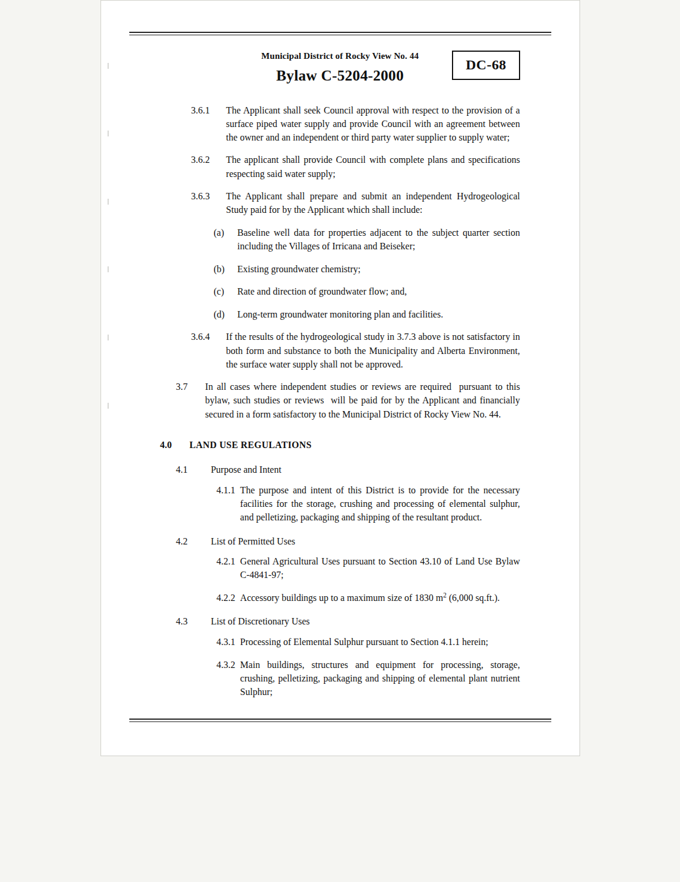DC-68
Municipal District of Rocky View No. 44
Bylaw C-5204-2000
3.6.1
The Applicant shall seek Council approval with respect to the provision of a surface piped water supply and provide Council with an agreement between the owner and an independent or third party water supplier to supply water;
3.6.2
The applicant shall provide Council with complete plans and specifications respecting said water supply;
3.6.3
The Applicant shall prepare and submit an independent Hydrogeological Study paid for by the Applicant which shall include:
(a)
Baseline well data for properties adjacent to the subject quarter section including the Villages of Irricana and Beiseker;
(b)
Existing groundwater chemistry;
(c)
Rate and direction of groundwater flow; and,
(d)
Long-term groundwater monitoring plan and facilities.
3.6.4
If the results of the hydrogeological study in 3.7.3 above is not satisfactory in both form and substance to both the Municipality and Alberta Environment, the surface water supply shall not be approved.
3.7
In all cases where independent studies or reviews are required pursuant to this bylaw, such studies or reviews will be paid for by the Applicant and financially secured in a form satisfactory to the Municipal District of Rocky View No. 44.
4.0
LAND USE REGULATIONS
4.1
Purpose and Intent
4.1.1
The purpose and intent of this District is to provide for the necessary facilities for the storage, crushing and processing of elemental sulphur, and pelletizing, packaging and shipping of the resultant product.
4.2
List of Permitted Uses
4.2.1
General Agricultural Uses pursuant to Section 43.10 of Land Use Bylaw C-4841-97;
4.2.2
Accessory buildings up to a maximum size of 1830 m2 (6,000 sq.ft.).
4.3
List of Discretionary Uses
4.3.1
Processing of Elemental Sulphur pursuant to Section 4.1.1 herein;
4.3.2
Main buildings, structures and equipment for processing, storage, crushing, pelletizing, packaging and shipping of elemental plant nutrient Sulphur;